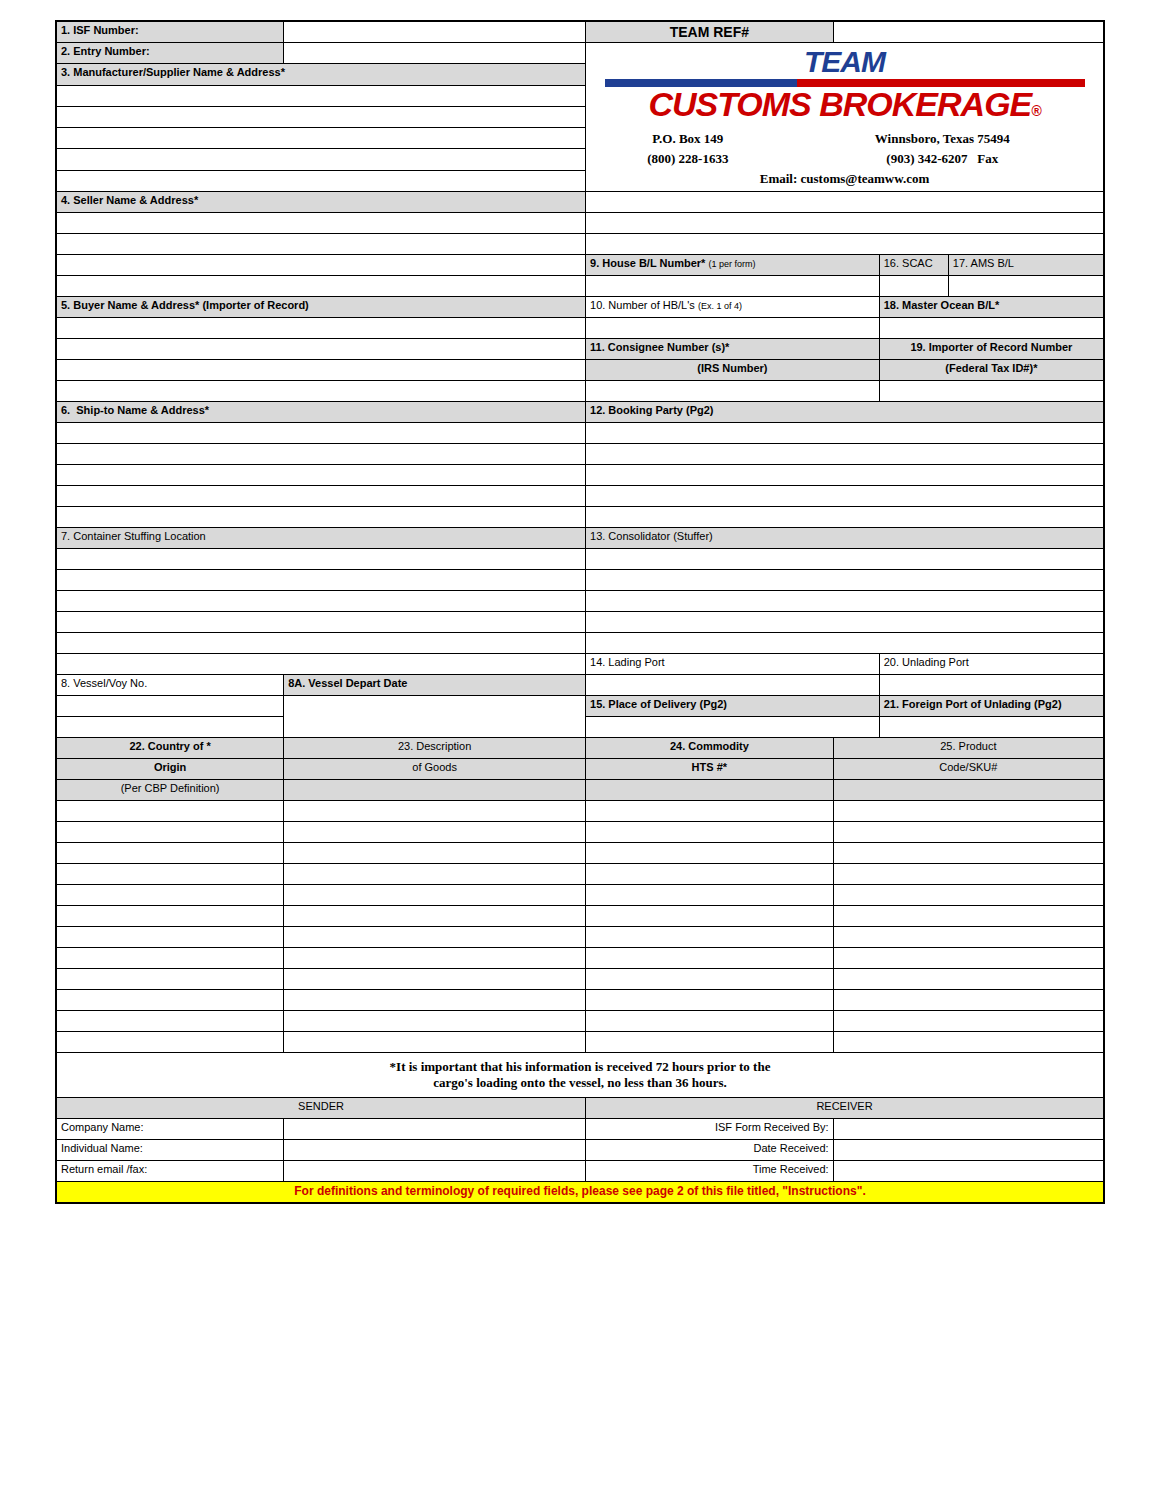| 1. ISF Number: | | TEAM REF# | |
| 2. Entry Number: | | TEAM CUSTOMS BROKERAGE ® / P.O. Box 149 / Winnsboro, Texas 75494 / / (800) 228-1633 / (903) 342-6207 Fax / / Email: customs@teamww.com / |
| 3. Manufacturer/Supplier Name & Address* |
| 4. Seller Name & Address* | |
| | 9. House B/L Number* (1 per form) | 16. SCAC | 17. AMS B/L |
| 5. Buyer Name & Address* (Importer of Record) | 10. Number of HB/L's (Ex. 1 of 4) | 18. Master Ocean B/L* |
| | 11. Consignee Number (s)* | 19. Importer of Record Number |
| | (IRS Number) | (Federal Tax ID#)* |
| 6. Ship-to Name & Address* | 12. Booking Party (Pg2) |
| 7. Container Stuffing Location | 13. Consolidator (Stuffer) |
| | 14. Lading Port | 20. Unlading Port |
| 8. Vessel/Voy No. | 8A. Vessel Depart Date | | |
| | | 15. Place of Delivery (Pg2) | 21. Foreign Port of Unlading (Pg2) |
| 22. Country of * | 23. Description | 24. Commodity | 25. Product |
| Origin | of Goods | HTS #* | Code/SKU# |
| (Per CBP Definition) | | | |
| *It is important that his information is received 72 hours prior to the cargo's loading onto the vessel, no less than 36 hours. |
| SENDER | RECEIVER |
| Company Name: | | ISF Form Received By: | |
| Individual Name: | | Date Received: | |
| Return email /fax: | | Time Received: | |
| For definitions and terminology of required fields, please see page 2 of this file titled, "Instructions". |